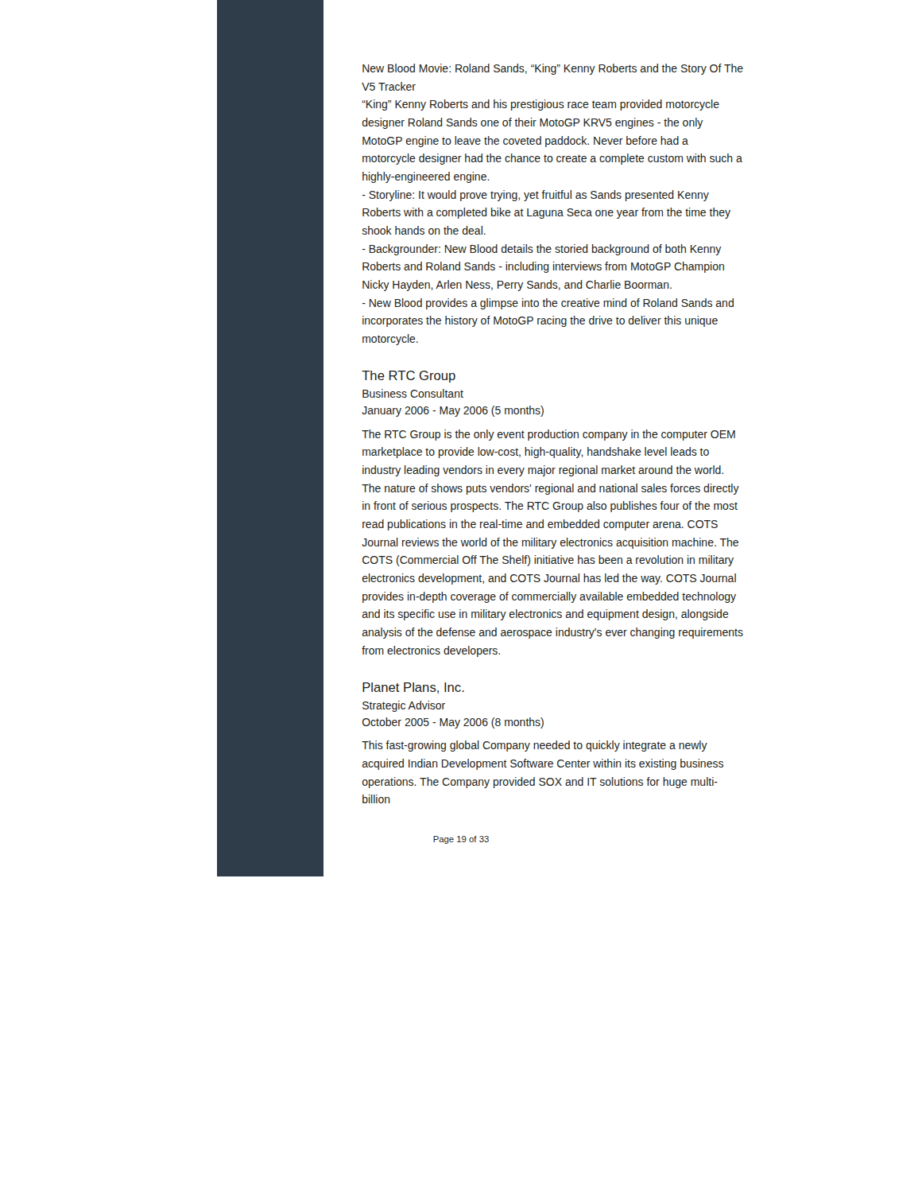New Blood Movie: Roland Sands, “King” Kenny Roberts and the Story Of The V5 Tracker
“King” Kenny Roberts and his prestigious race team provided motorcycle designer Roland Sands one of their MotoGP KRV5 engines - the only MotoGP engine to leave the coveted paddock. Never before had a motorcycle designer had the chance to create a complete custom with such a highly-engineered engine.
- Storyline: It would prove trying, yet fruitful as Sands presented Kenny Roberts with a completed bike at Laguna Seca one year from the time they shook hands on the deal.
- Backgrounder: New Blood details the storied background of both Kenny Roberts and Roland Sands - including interviews from MotoGP Champion Nicky Hayden, Arlen Ness, Perry Sands, and Charlie Boorman.
- New Blood provides a glimpse into the creative mind of Roland Sands and incorporates the history of MotoGP racing the drive to deliver this unique motorcycle.
The RTC Group
Business Consultant
January 2006 - May 2006 (5 months)
The RTC Group is the only event production company in the computer OEM marketplace to provide low-cost, high-quality, handshake level leads to industry leading vendors in every major regional market around the world. The nature of shows puts vendors' regional and national sales forces directly in front of serious prospects. The RTC Group also publishes four of the most read publications in the real-time and embedded computer arena. COTS Journal reviews the world of the military electronics acquisition machine. The COTS (Commercial Off The Shelf) initiative has been a revolution in military electronics development, and COTS Journal has led the way. COTS Journal provides in-depth coverage of commercially available embedded technology and its specific use in military electronics and equipment design, alongside analysis of the defense and aerospace industry's ever changing requirements from electronics developers.
Planet Plans, Inc.
Strategic Advisor
October 2005 - May 2006 (8 months)
This fast-growing global Company needed to quickly integrate a newly acquired Indian Development Software Center within its existing business operations. The Company provided SOX and IT solutions for huge multi-billion
Page 19 of 33